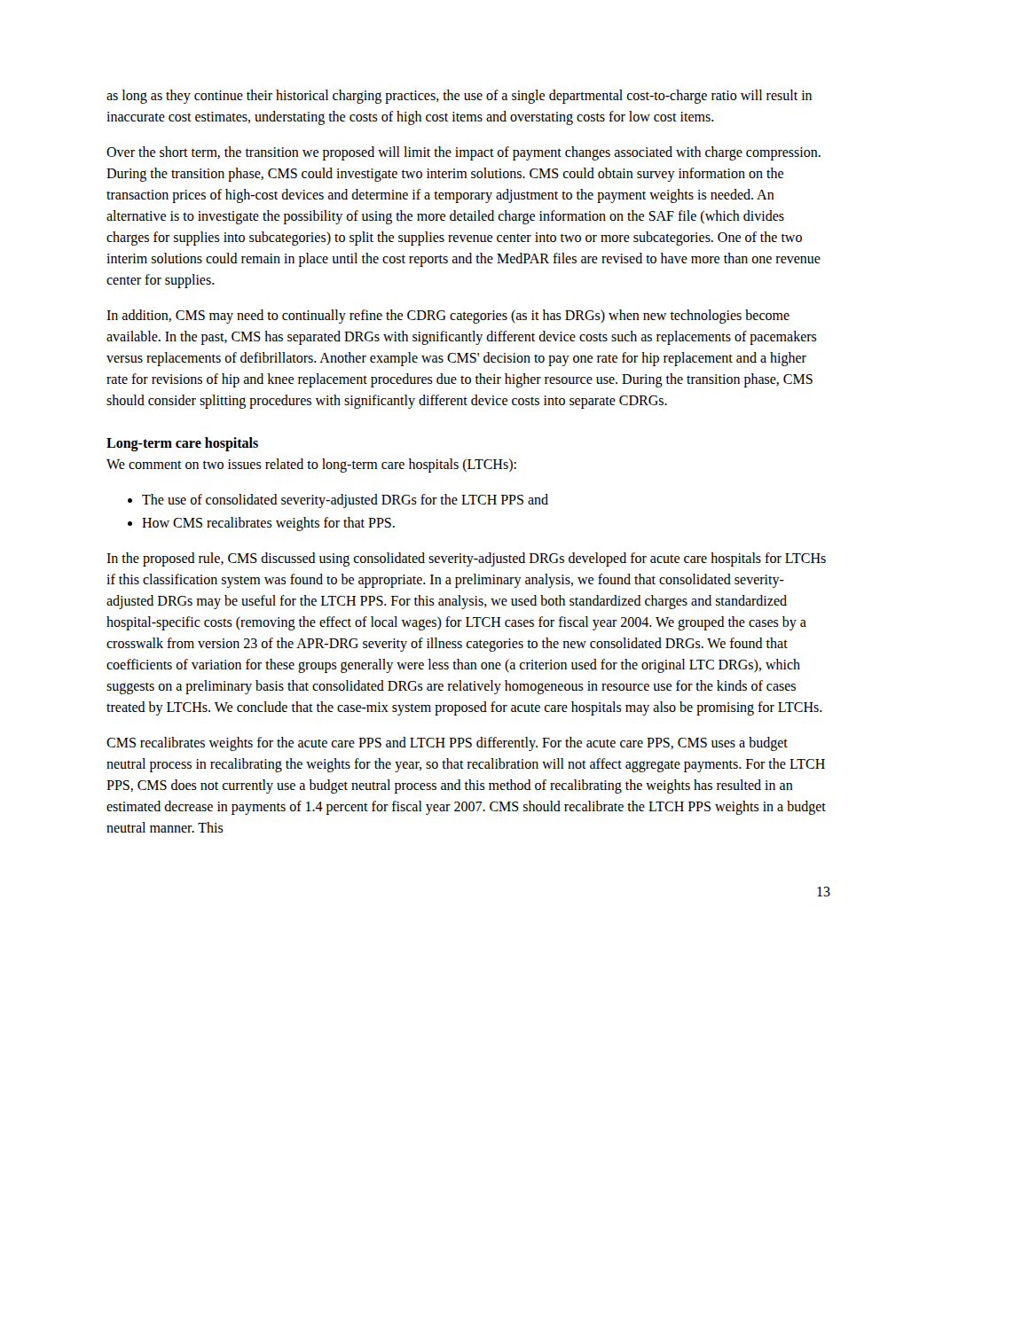as long as they continue their historical charging practices, the use of a single departmental cost-to-charge ratio will result in inaccurate cost estimates, understating the costs of high cost items and overstating costs for low cost items.
Over the short term, the transition we proposed will limit the impact of payment changes associated with charge compression. During the transition phase, CMS could investigate two interim solutions. CMS could obtain survey information on the transaction prices of high-cost devices and determine if a temporary adjustment to the payment weights is needed. An alternative is to investigate the possibility of using the more detailed charge information on the SAF file (which divides charges for supplies into subcategories) to split the supplies revenue center into two or more subcategories. One of the two interim solutions could remain in place until the cost reports and the MedPAR files are revised to have more than one revenue center for supplies.
In addition, CMS may need to continually refine the CDRG categories (as it has DRGs) when new technologies become available. In the past, CMS has separated DRGs with significantly different device costs such as replacements of pacemakers versus replacements of defibrillators. Another example was CMS' decision to pay one rate for hip replacement and a higher rate for revisions of hip and knee replacement procedures due to their higher resource use. During the transition phase, CMS should consider splitting procedures with significantly different device costs into separate CDRGs.
Long-term care hospitals
We comment on two issues related to long-term care hospitals (LTCHs):
The use of consolidated severity-adjusted DRGs for the LTCH PPS and
How CMS recalibrates weights for that PPS.
In the proposed rule, CMS discussed using consolidated severity-adjusted DRGs developed for acute care hospitals for LTCHs if this classification system was found to be appropriate. In a preliminary analysis, we found that consolidated severity-adjusted DRGs may be useful for the LTCH PPS. For this analysis, we used both standardized charges and standardized hospital-specific costs (removing the effect of local wages) for LTCH cases for fiscal year 2004. We grouped the cases by a crosswalk from version 23 of the APR-DRG severity of illness categories to the new consolidated DRGs. We found that coefficients of variation for these groups generally were less than one (a criterion used for the original LTC DRGs), which suggests on a preliminary basis that consolidated DRGs are relatively homogeneous in resource use for the kinds of cases treated by LTCHs. We conclude that the case-mix system proposed for acute care hospitals may also be promising for LTCHs.
CMS recalibrates weights for the acute care PPS and LTCH PPS differently. For the acute care PPS, CMS uses a budget neutral process in recalibrating the weights for the year, so that recalibration will not affect aggregate payments. For the LTCH PPS, CMS does not currently use a budget neutral process and this method of recalibrating the weights has resulted in an estimated decrease in payments of 1.4 percent for fiscal year 2007. CMS should recalibrate the LTCH PPS weights in a budget neutral manner. This
13